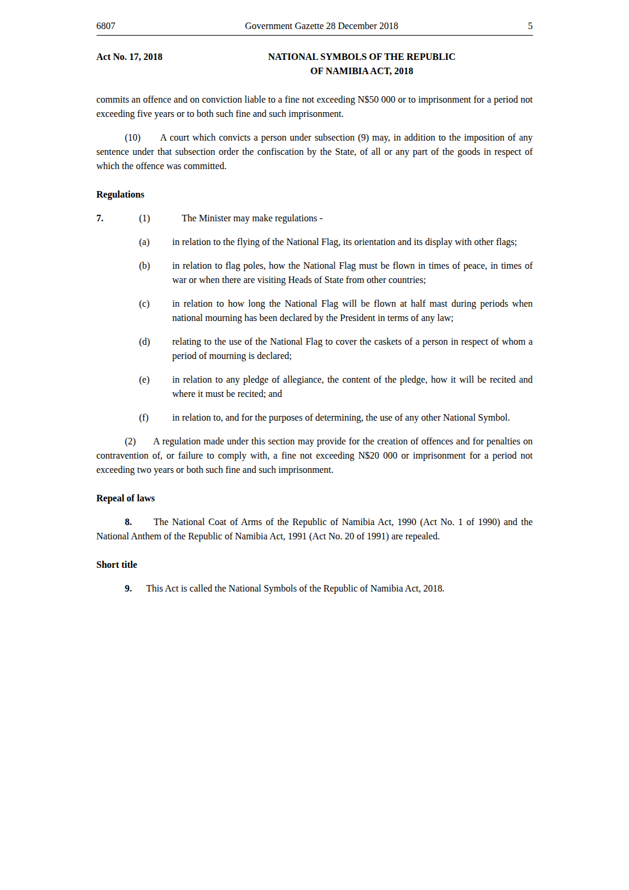6807 Government Gazette 28 December 2018 5
Act No. 17, 2018 NATIONAL SYMBOLS OF THE REPUBLIC
OF NAMIBIA ACT, 2018
commits an offence and on conviction liable to a fine not exceeding N$50 000 or to imprisonment for a period not exceeding five years or to both such fine and such imprisonment.
(10) A court which convicts a person under subsection (9) may, in addition to the imposition of any sentence under that subsection order the confiscation by the State, of all or any part of the goods in respect of which the offence was committed.
Regulations
7. (1) The Minister may make regulations -
(a) in relation to the flying of the National Flag, its orientation and its display with other flags;
(b) in relation to flag poles, how the National Flag must be flown in times of peace, in times of war or when there are visiting Heads of State from other countries;
(c) in relation to how long the National Flag will be flown at half mast during periods when national mourning has been declared by the President in terms of any law;
(d) relating to the use of the National Flag to cover the caskets of a person in respect of whom a period of mourning is declared;
(e) in relation to any pledge of allegiance, the content of the pledge, how it will be recited and where it must be recited; and
(f) in relation to, and for the purposes of determining, the use of any other National Symbol.
(2) A regulation made under this section may provide for the creation of offences and for penalties on contravention of, or failure to comply with, a fine not exceeding N$20 000 or imprisonment for a period not exceeding two years or both such fine and such imprisonment.
Repeal of laws
8. The National Coat of Arms of the Republic of Namibia Act, 1990 (Act No. 1 of 1990) and the National Anthem of the Republic of Namibia Act, 1991 (Act No. 20 of 1991) are repealed.
Short title
9. This Act is called the National Symbols of the Republic of Namibia Act, 2018.